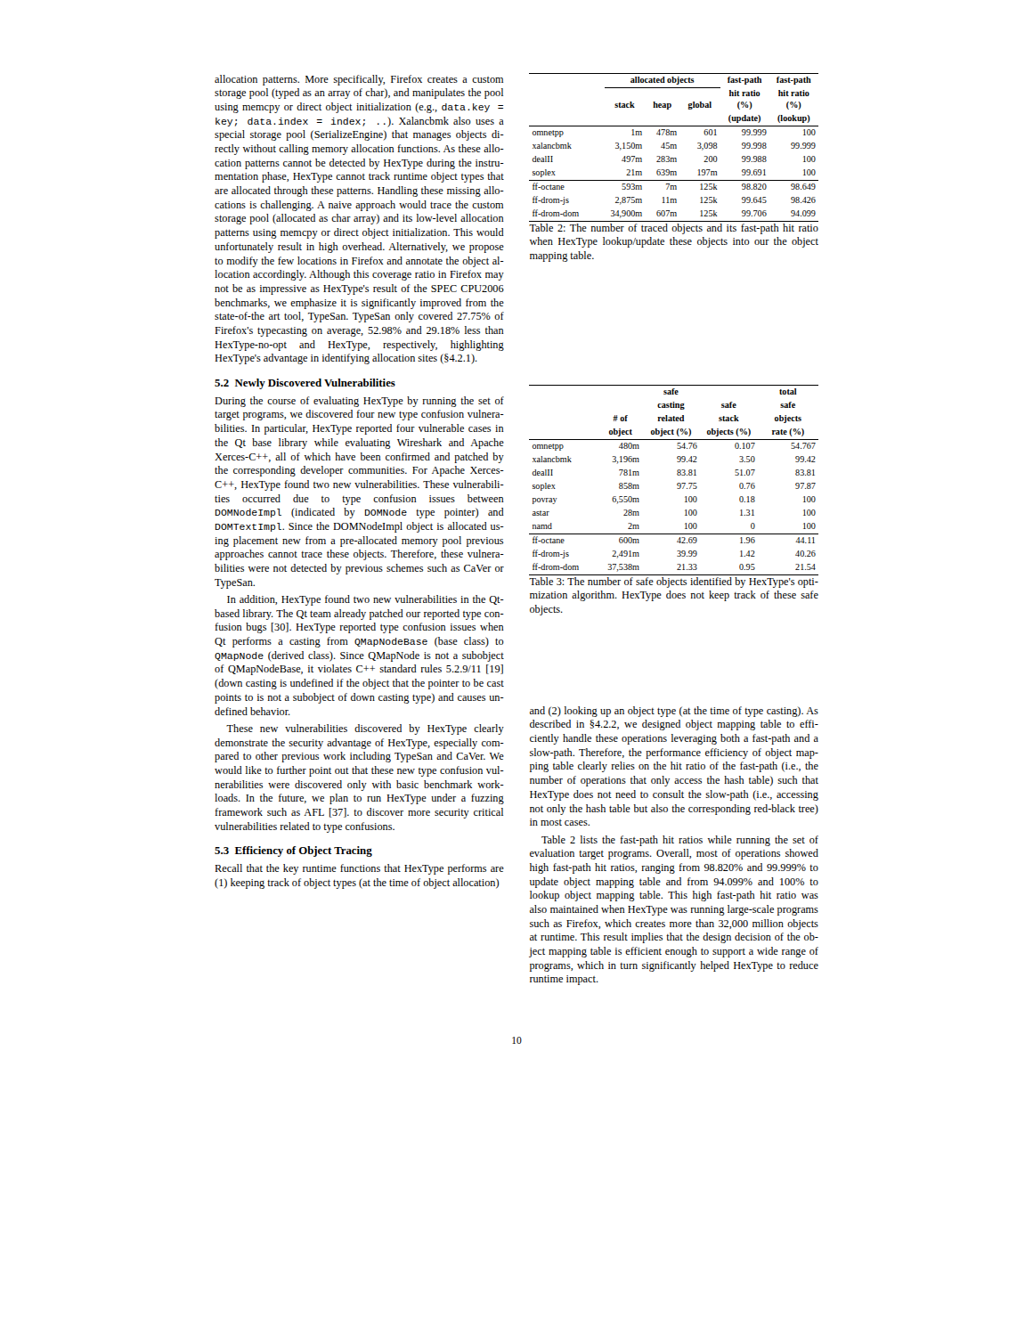allocation patterns. More specifically, Firefox creates a custom storage pool (typed as an array of char), and manipulates the pool using memcpy or direct object initialization (e.g., data.key = key; data.index = index; ..). Xalancbmk also uses a special storage pool (SerializeEngine) that manages objects directly without calling memory allocation functions. As these allocation patterns cannot be detected by HexType during the instrumentation phase, HexType cannot track runtime object types that are allocated through these patterns. Handling these missing allocations is challenging. A naive approach would trace the custom storage pool (allocated as char array) and its low-level allocation patterns using memcpy or direct object initialization. This would unfortunately result in high overhead. Alternatively, we propose to modify the few locations in Firefox and annotate the object allocation accordingly. Although this coverage ratio in Firefox may not be as impressive as HexType's result of the SPEC CPU2006 benchmarks, we emphasize it is significantly improved from the state-of-the art tool, TypeSan. TypeSan only covered 27.75% of Firefox's typecasting on average, 52.98% and 29.18% less than HexType-no-opt and HexType, respectively, highlighting HexType's advantage in identifying allocation sites (§4.2.1).
5.2 Newly Discovered Vulnerabilities
During the course of evaluating HexType by running the set of target programs, we discovered four new type confusion vulnerabilities. In particular, HexType reported four vulnerable cases in the Qt base library while evaluating Wireshark and Apache Xerces-C++, all of which have been confirmed and patched by the corresponding developer communities. For Apache Xerces-C++, HexType found two new vulnerabilities. These vulnerabilities occurred due to type confusion issues between DOMNodeImpl (indicated by DOMNode type pointer) and DOMTextImpl. Since the DOMNodeImpl object is allocated using placement new from a pre-allocated memory pool previous approaches cannot trace these objects. Therefore, these vulnerabilities were not detected by previous schemes such as CaVer or TypeSan.
In addition, HexType found two new vulnerabilities in the Qt-based library. The Qt team already patched our reported type confusion bugs [30]. HexType reported type confusion issues when Qt performs a casting from QMapNodeBase (base class) to QMapNode (derived class). Since QMapNode is not a subobject of QMapNodeBase, it violates C++ standard rules 5.2.9/11 [19] (down casting is undefined if the object that the pointer to be cast points to is not a subobject of down casting type) and causes undefined behavior.
These new vulnerabilities discovered by HexType clearly demonstrate the security advantage of HexType, especially compared to other previous work including TypeSan and CaVer. We would like to further point out that these new type confusion vulnerabilities were discovered only with basic benchmark workloads. In the future, we plan to run HexType under a fuzzing framework such as AFL [37]. to discover more security critical vulnerabilities related to type confusions.
5.3 Efficiency of Object Tracing
Recall that the key runtime functions that HexType performs are (1) keeping track of object types (at the time of object allocation)
| | allocated objects | fast-path | fast-path |
| --- | --- | --- | --- |
| | stack | heap | global | hit ratio (%) | hit ratio (%) |
| | | | | (update) | (lookup) |
| omnetpp | 1m | 478m | 601 | 99.999 | 100 |
| xalancbmk | 3,150m | 45m | 3,098 | 99.998 | 99.999 |
| dealII | 497m | 283m | 200 | 99.988 | 100 |
| soplex | 21m | 639m | 197m | 99.691 | 100 |
| ff-octane | 593m | 7m | 125k | 98.820 | 98.649 |
| ff-drom-js | 2,875m | 11m | 125k | 99.645 | 98.426 |
| ff-drom-dom | 34,900m | 607m | 125k | 99.706 | 94.099 |
Table 2: The number of traced objects and its fast-path hit ratio when HexType lookup/update these objects into our the object mapping table.
| | | safe | | total |
| --- | --- | --- | --- | --- |
| | | casting | safe | safe |
| | # of | related | stack | objects |
| | object | object (%) | objects (%) | rate (%) |
| omnetpp | 480m | 54.76 | 0.107 | 54.767 |
| xalancbmk | 3,196m | 99.42 | 3.50 | 99.42 |
| dealII | 781m | 83.81 | 51.07 | 83.81 |
| soplex | 858m | 97.75 | 0.76 | 97.87 |
| povray | 6,550m | 100 | 0.18 | 100 |
| astar | 28m | 100 | 1.31 | 100 |
| namd | 2m | 100 | 0 | 100 |
| ff-octane | 600m | 42.69 | 1.96 | 44.11 |
| ff-drom-js | 2,491m | 39.99 | 1.42 | 40.26 |
| ff-drom-dom | 37,538m | 21.33 | 0.95 | 21.54 |
Table 3: The number of safe objects identified by HexType's optimization algorithm. HexType does not keep track of these safe objects.
and (2) looking up an object type (at the time of type casting). As described in §4.2.2, we designed object mapping table to efficiently handle these operations leveraging both a fast-path and a slow-path. Therefore, the performance efficiency of object mapping table clearly relies on the hit ratio of the fast-path (i.e., the number of operations that only access the hash table) such that HexType does not need to consult the slow-path (i.e., accessing not only the hash table but also the corresponding red-black tree) in most cases.
Table 2 lists the fast-path hit ratios while running the set of evaluation target programs. Overall, most of operations showed high fast-path hit ratios, ranging from 98.820% and 99.999% to update object mapping table and from 94.099% and 100% to lookup object mapping table. This high fast-path hit ratio was also maintained when HexType was running large-scale programs such as Firefox, which creates more than 32,000 million objects at runtime. This result implies that the design decision of the object mapping table is efficient enough to support a wide range of programs, which in turn significantly helped HexType to reduce runtime impact.
10